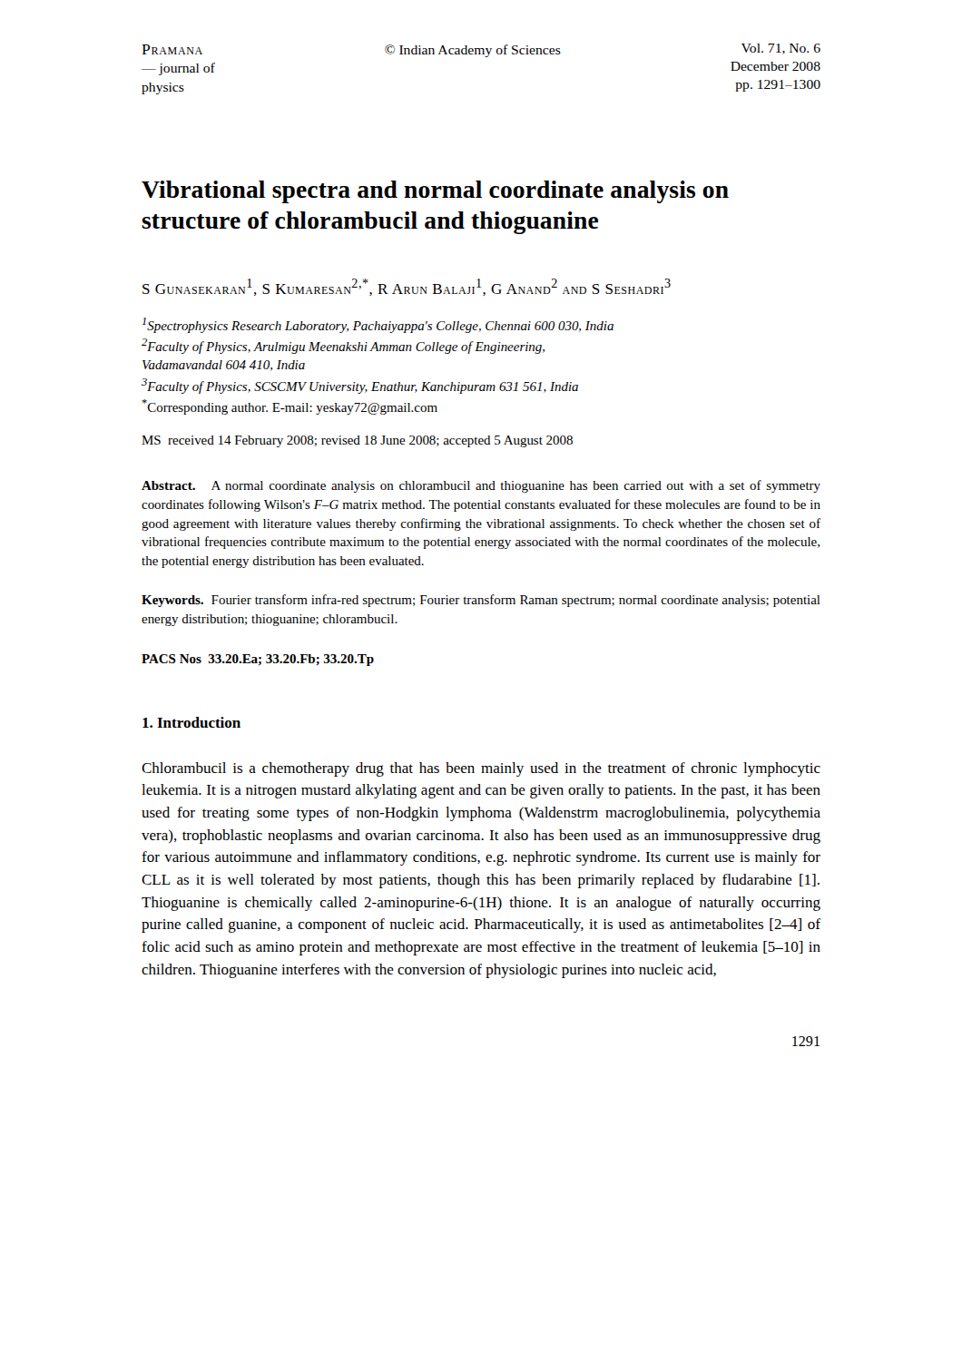Pramana — journal of physics
© Indian Academy of Sciences
Vol. 71, No. 6
December 2008
pp. 1291–1300
Vibrational spectra and normal coordinate analysis on structure of chlorambucil and thioguanine
S Gunasekaran1, S Kumaresan2,*, R Arun Balaji1, G Anand2 and S Seshadri3
1Spectrophysics Research Laboratory, Pachaiyappa's College, Chennai 600 030, India
2Faculty of Physics, Arulmigu Meenakshi Amman College of Engineering,
Vadamavandal 604 410, India
3Faculty of Physics, SCSCMV University, Enathur, Kanchipuram 631 561, India
*Corresponding author. E-mail: yeskay72@gmail.com
MS received 14 February 2008; revised 18 June 2008; accepted 5 August 2008
Abstract. A normal coordinate analysis on chlorambucil and thioguanine has been carried out with a set of symmetry coordinates following Wilson's F–G matrix method. The potential constants evaluated for these molecules are found to be in good agreement with literature values thereby confirming the vibrational assignments. To check whether the chosen set of vibrational frequencies contribute maximum to the potential energy associated with the normal coordinates of the molecule, the potential energy distribution has been evaluated.
Keywords. Fourier transform infra-red spectrum; Fourier transform Raman spectrum; normal coordinate analysis; potential energy distribution; thioguanine; chlorambucil.
PACS Nos 33.20.Ea; 33.20.Fb; 33.20.Tp
1. Introduction
Chlorambucil is a chemotherapy drug that has been mainly used in the treatment of chronic lymphocytic leukemia. It is a nitrogen mustard alkylating agent and can be given orally to patients. In the past, it has been used for treating some types of non-Hodgkin lymphoma (Waldenstrm macroglobulinemia, polycythemia vera), trophoblastic neoplasms and ovarian carcinoma. It also has been used as an immunosuppressive drug for various autoimmune and inflammatory conditions, e.g. nephrotic syndrome. Its current use is mainly for CLL as it is well tolerated by most patients, though this has been primarily replaced by fludarabine [1]. Thioguanine is chemically called 2-aminopurine-6-(1H) thione. It is an analogue of naturally occurring purine called guanine, a component of nucleic acid. Pharmaceutically, it is used as antimetabolites [2–4] of folic acid such as amino protein and methoprexate are most effective in the treatment of leukemia [5–10] in children. Thioguanine interferes with the conversion of physiologic purines into nucleic acid,
1291